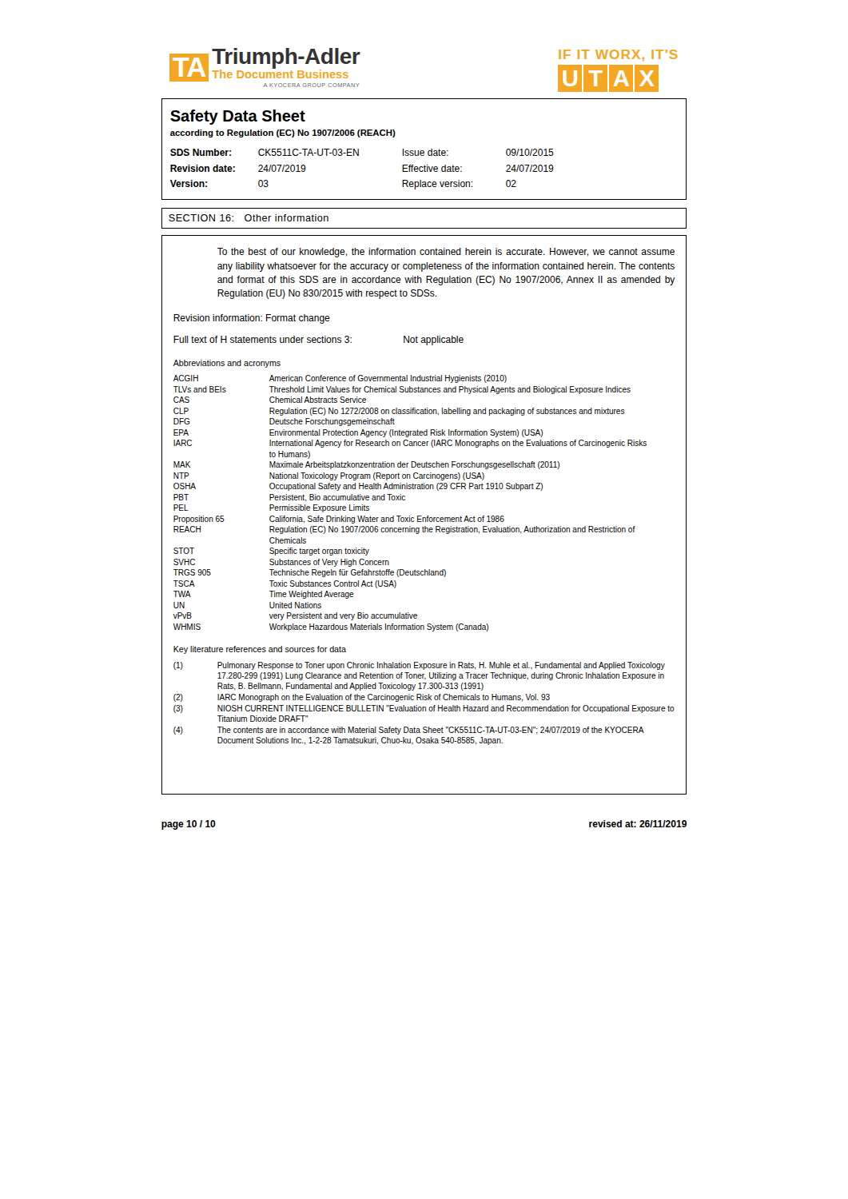TA
Triumph-Adler
The Document Business
A KYOCERA GROUP COMPANY
IF IT WORX, IT'S
U
T
A
X
Safety Data Sheet
according to Regulation (EC) No 1907/2006 (REACH)
| SDS Number: | CK5511C-TA-UT-03-EN | Issue date: | 09/10/2015 |
| Revision date: | 24/07/2019 | Effective date: | 24/07/2019 |
| Version: | 03 | Replace version: | 02 |
SECTION 16: Other information
To the best of our knowledge, the information contained herein is accurate. However, we cannot assume any liability whatsoever for the accuracy or completeness of the information contained herein. The contents and format of this SDS are in accordance with Regulation (EC) No 1907/2006, Annex II as amended by Regulation (EU) No 830/2015 with respect to SDSs.
Revision information: Format change
Full text of H statements under sections 3: Not applicable
Abbreviations and acronyms
| ACGIH | American Conference of Governmental Industrial Hygienists (2010) |
| TLVs and BEIs | Threshold Limit Values for Chemical Substances and Physical Agents and Biological Exposure Indices |
| CAS | Chemical Abstracts Service |
| CLP | Regulation (EC) No 1272/2008 on classification, labelling and packaging of substances and mixtures |
| DFG | Deutsche Forschungsgemeinschaft |
| EPA | Environmental Protection Agency (Integrated Risk Information System) (USA) |
| IARC | International Agency for Research on Cancer (IARC Monographs on the Evaluations of Carcinogenic Risks |
| | to Humans) |
| MAK | Maximale Arbeitsplatzkonzentration der Deutschen Forschungsgesellschaft (2011) |
| NTP | National Toxicology Program (Report on Carcinogens) (USA) |
| OSHA | Occupational Safety and Health Administration (29 CFR Part 1910 Subpart Z) |
| PBT | Persistent, Bio accumulative and Toxic |
| PEL | Permissible Exposure Limits |
| Proposition 65 | California, Safe Drinking Water and Toxic Enforcement Act of 1986 |
| REACH | Regulation (EC) No 1907/2006 concerning the Registration, Evaluation, Authorization and Restriction of |
| | Chemicals |
| STOT | Specific target organ toxicity |
| SVHC | Substances of Very High Concern |
| TRGS 905 | Technische Regeln für Gefahrstoffe (Deutschland) |
| TSCA | Toxic Substances Control Act (USA) |
| TWA | Time Weighted Average |
| UN | United Nations |
| vPvB | very Persistent and very Bio accumulative |
| WHMIS | Workplace Hazardous Materials Information System (Canada) |
Key literature references and sources for data
| (1) | Pulmonary Response to Toner upon Chronic Inhalation Exposure in Rats, H. Muhle et al., Fundamental and Applied Toxicology 17.280-299 (1991) Lung Clearance and Retention of Toner, Utilizing a Tracer Technique, during Chronic Inhalation Exposure in Rats, B. Bellmann, Fundamental and Applied Toxicology 17.300-313 (1991) |
| (2) | IARC Monograph on the Evaluation of the Carcinogenic Risk of Chemicals to Humans, Vol. 93 |
| (3) | NIOSH CURRENT INTELLIGENCE BULLETIN "Evaluation of Health Hazard and Recommendation for Occupational Exposure to Titanium Dioxide DRAFT" |
| (4) | The contents are in accordance with Material Safety Data Sheet "CK5511C-TA-UT-03-EN"; 24/07/2019 of the KYOCERA Document Solutions Inc., 1-2-28 Tamatsukuri, Chuo-ku, Osaka 540-8585, Japan. |
page 10 / 10
revised at: 26/11/2019